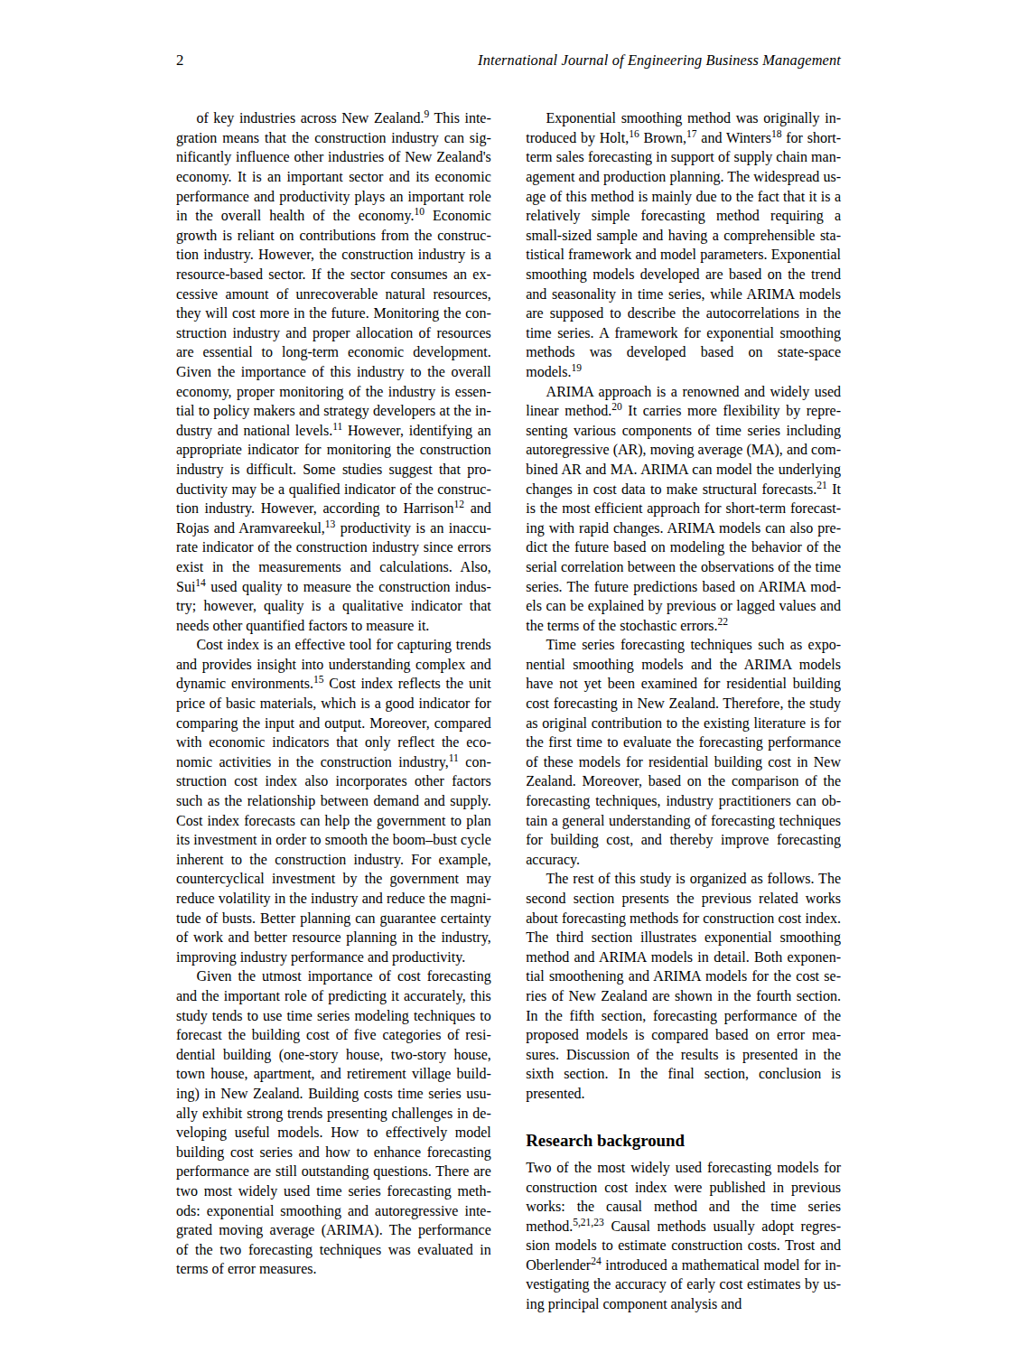2
International Journal of Engineering Business Management
of key industries across New Zealand.9 This integration means that the construction industry can significantly influence other industries of New Zealand's economy. It is an important sector and its economic performance and productivity plays an important role in the overall health of the economy.10 Economic growth is reliant on contributions from the construction industry. However, the construction industry is a resource-based sector. If the sector consumes an excessive amount of unrecoverable natural resources, they will cost more in the future. Monitoring the construction industry and proper allocation of resources are essential to long-term economic development. Given the importance of this industry to the overall economy, proper monitoring of the industry is essential to policy makers and strategy developers at the industry and national levels.11 However, identifying an appropriate indicator for monitoring the construction industry is difficult. Some studies suggest that productivity may be a qualified indicator of the construction industry. However, according to Harrison12 and Rojas and Aramvareekul,13 productivity is an inaccurate indicator of the construction industry since errors exist in the measurements and calculations. Also, Sui14 used quality to measure the construction industry; however, quality is a qualitative indicator that needs other quantified factors to measure it.
Cost index is an effective tool for capturing trends and provides insight into understanding complex and dynamic environments.15 Cost index reflects the unit price of basic materials, which is a good indicator for comparing the input and output. Moreover, compared with economic indicators that only reflect the economic activities in the construction industry,11 construction cost index also incorporates other factors such as the relationship between demand and supply. Cost index forecasts can help the government to plan its investment in order to smooth the boom–bust cycle inherent to the construction industry. For example, countercyclical investment by the government may reduce volatility in the industry and reduce the magnitude of busts. Better planning can guarantee certainty of work and better resource planning in the industry, improving industry performance and productivity.
Given the utmost importance of cost forecasting and the important role of predicting it accurately, this study tends to use time series modeling techniques to forecast the building cost of five categories of residential building (one-story house, two-story house, town house, apartment, and retirement village building) in New Zealand. Building costs time series usually exhibit strong trends presenting challenges in developing useful models. How to effectively model building cost series and how to enhance forecasting performance are still outstanding questions. There are two most widely used time series forecasting methods: exponential smoothing and autoregressive integrated moving average (ARIMA). The performance of the two forecasting techniques was evaluated in terms of error measures.
Exponential smoothing method was originally introduced by Holt,16 Brown,17 and Winters18 for short-term sales forecasting in support of supply chain management and production planning. The widespread usage of this method is mainly due to the fact that it is a relatively simple forecasting method requiring a small-sized sample and having a comprehensible statistical framework and model parameters. Exponential smoothing models developed are based on the trend and seasonality in time series, while ARIMA models are supposed to describe the autocorrelations in the time series. A framework for exponential smoothing methods was developed based on state-space models.19
ARIMA approach is a renowned and widely used linear method.20 It carries more flexibility by representing various components of time series including autoregressive (AR), moving average (MA), and combined AR and MA. ARIMA can model the underlying changes in cost data to make structural forecasts.21 It is the most efficient approach for short-term forecasting with rapid changes. ARIMA models can also predict the future based on modeling the behavior of the serial correlation between the observations of the time series. The future predictions based on ARIMA models can be explained by previous or lagged values and the terms of the stochastic errors.22
Time series forecasting techniques such as exponential smoothing models and the ARIMA models have not yet been examined for residential building cost forecasting in New Zealand. Therefore, the study as original contribution to the existing literature is for the first time to evaluate the forecasting performance of these models for residential building cost in New Zealand. Moreover, based on the comparison of the forecasting techniques, industry practitioners can obtain a general understanding of forecasting techniques for building cost, and thereby improve forecasting accuracy.
The rest of this study is organized as follows. The second section presents the previous related works about forecasting methods for construction cost index. The third section illustrates exponential smoothing method and ARIMA models in detail. Both exponential smoothening and ARIMA models for the cost series of New Zealand are shown in the fourth section. In the fifth section, forecasting performance of the proposed models is compared based on error measures. Discussion of the results is presented in the sixth section. In the final section, conclusion is presented.
Research background
Two of the most widely used forecasting models for construction cost index were published in previous works: the causal method and the time series method.5,21,23 Causal methods usually adopt regression models to estimate construction costs. Trost and Oberlender24 introduced a mathematical model for investigating the accuracy of early cost estimates by using principal component analysis and